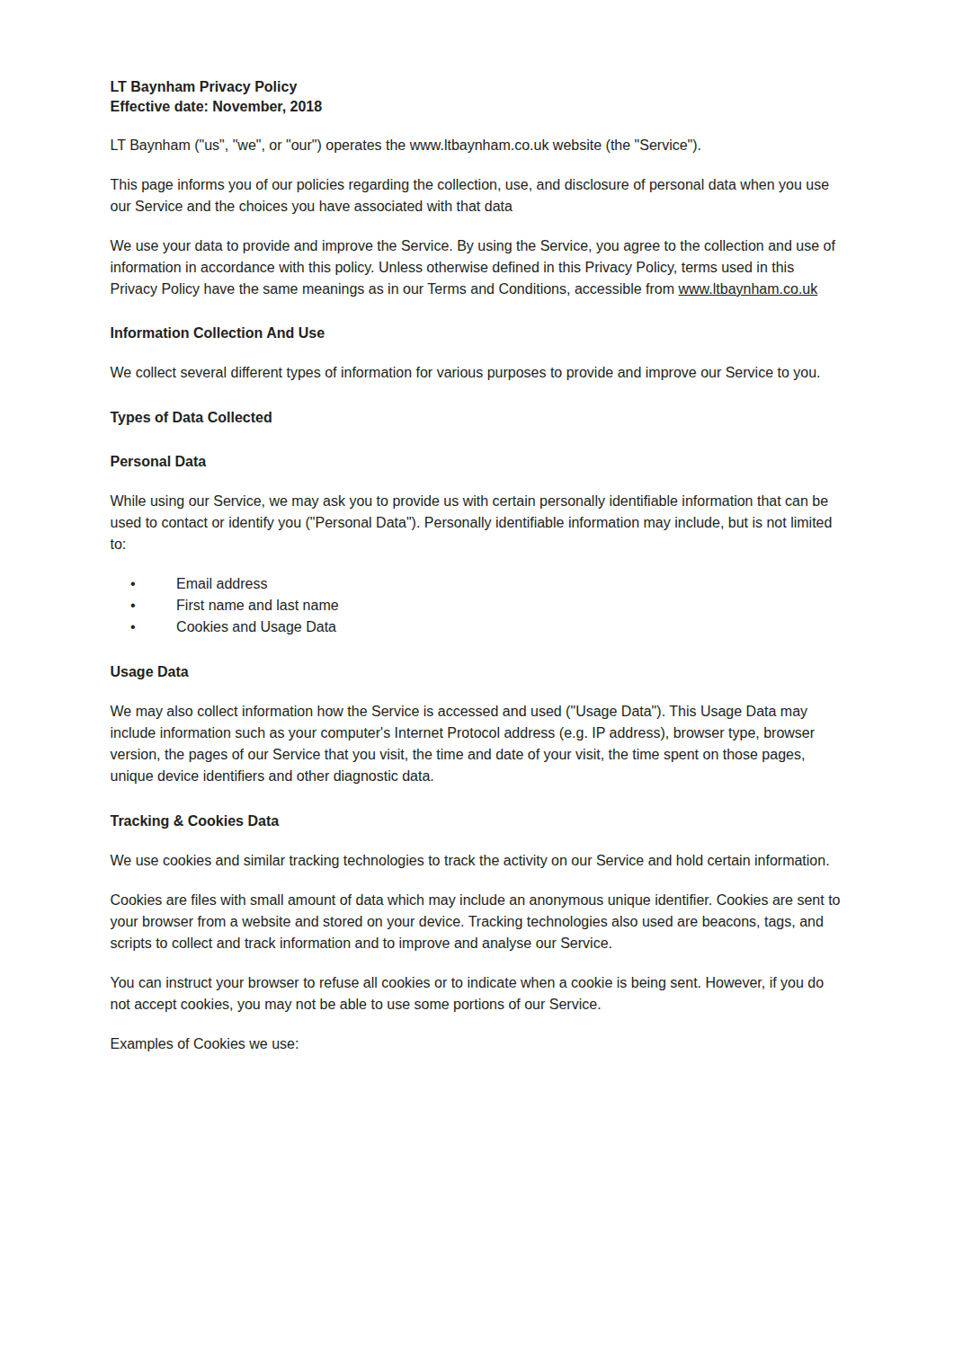LT Baynham Privacy Policy
Effective date: November, 2018
LT Baynham ("us", "we", or "our") operates the www.ltbaynham.co.uk website (the "Service").
This page informs you of our policies regarding the collection, use, and disclosure of personal data when you use our Service and the choices you have associated with that data
We use your data to provide and improve the Service. By using the Service, you agree to the collection and use of information in accordance with this policy. Unless otherwise defined in this Privacy Policy, terms used in this Privacy Policy have the same meanings as in our Terms and Conditions, accessible from www.ltbaynham.co.uk
Information Collection And Use
We collect several different types of information for various purposes to provide and improve our Service to you.
Types of Data Collected
Personal Data
While using our Service, we may ask you to provide us with certain personally identifiable information that can be used to contact or identify you ("Personal Data"). Personally identifiable information may include, but is not limited to:
Email address
First name and last name
Cookies and Usage Data
Usage Data
We may also collect information how the Service is accessed and used ("Usage Data"). This Usage Data may include information such as your computer's Internet Protocol address (e.g. IP address), browser type, browser version, the pages of our Service that you visit, the time and date of your visit, the time spent on those pages, unique device identifiers and other diagnostic data.
Tracking & Cookies Data
We use cookies and similar tracking technologies to track the activity on our Service and hold certain information.
Cookies are files with small amount of data which may include an anonymous unique identifier. Cookies are sent to your browser from a website and stored on your device. Tracking technologies also used are beacons, tags, and scripts to collect and track information and to improve and analyse our Service.
You can instruct your browser to refuse all cookies or to indicate when a cookie is being sent. However, if you do not accept cookies, you may not be able to use some portions of our Service.
Examples of Cookies we use: